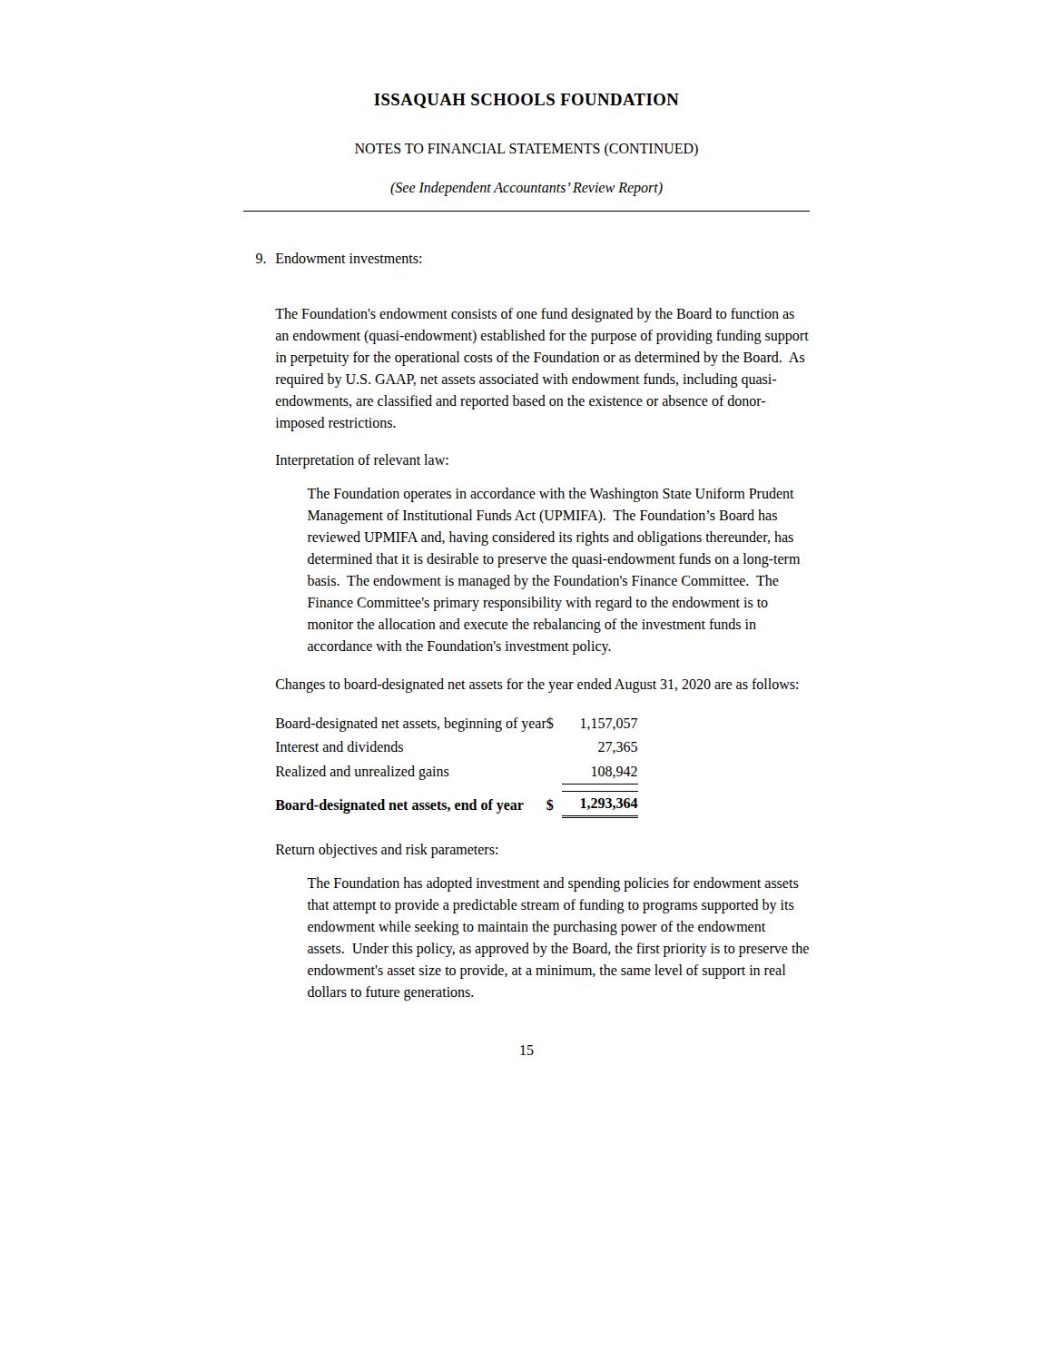ISSAQUAH SCHOOLS FOUNDATION
NOTES TO FINANCIAL STATEMENTS (CONTINUED)
(See Independent Accountants’ Review Report)
9.
Endowment investments:
The Foundation's endowment consists of one fund designated by the Board to function as an endowment (quasi-endowment) established for the purpose of providing funding support in perpetuity for the operational costs of the Foundation or as determined by the Board. As required by U.S. GAAP, net assets associated with endowment funds, including quasi-endowments, are classified and reported based on the existence or absence of donor-imposed restrictions.
Interpretation of relevant law:
The Foundation operates in accordance with the Washington State Uniform Prudent Management of Institutional Funds Act (UPMIFA). The Foundation’s Board has reviewed UPMIFA and, having considered its rights and obligations thereunder, has determined that it is desirable to preserve the quasi-endowment funds on a long-term basis. The endowment is managed by the Foundation's Finance Committee. The Finance Committee's primary responsibility with regard to the endowment is to monitor the allocation and execute the rebalancing of the investment funds in accordance with the Foundation's investment policy.
Changes to board-designated net assets for the year ended August 31, 2020 are as follows:
| Board-designated net assets, beginning of year | $ | 1,157,057 |
| Interest and dividends | | 27,365 |
| Realized and unrealized gains | | 108,942 |
| Board-designated net assets, end of year | $ | 1,293,364 |
Return objectives and risk parameters:
The Foundation has adopted investment and spending policies for endowment assets that attempt to provide a predictable stream of funding to programs supported by its endowment while seeking to maintain the purchasing power of the endowment assets. Under this policy, as approved by the Board, the first priority is to preserve the endowment's asset size to provide, at a minimum, the same level of support in real dollars to future generations.
15